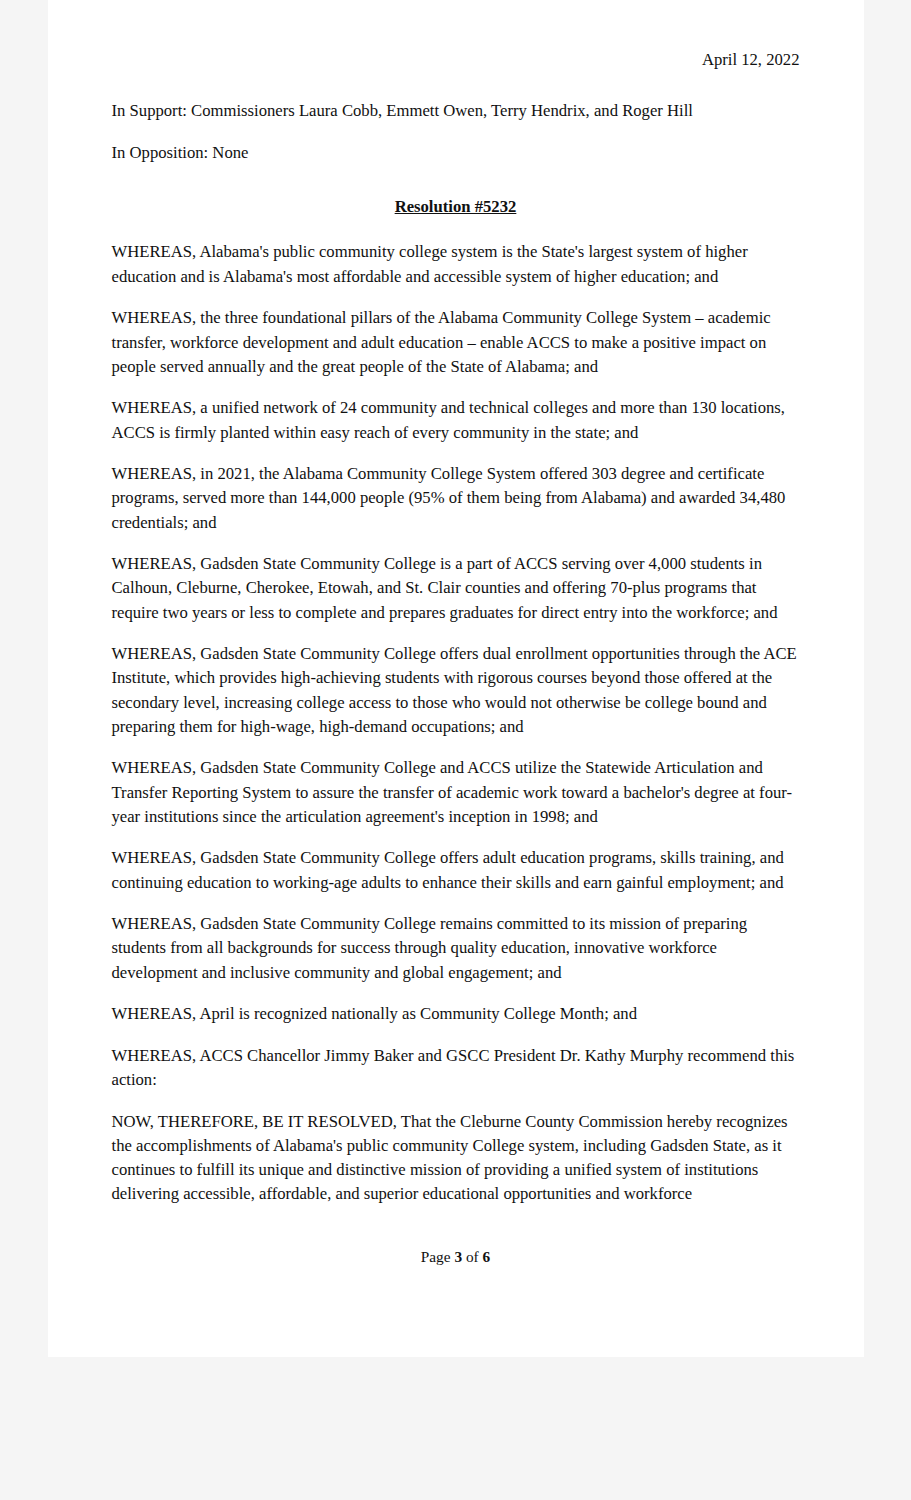April 12, 2022
In Support: Commissioners Laura Cobb, Emmett Owen, Terry Hendrix, and Roger Hill
In Opposition: None
Resolution #5232
WHEREAS, Alabama's public community college system is the State's largest system of higher education and is Alabama's most affordable and accessible system of higher education; and
WHEREAS, the three foundational pillars of the Alabama Community College System – academic transfer, workforce development and adult education – enable ACCS to make a positive impact on people served annually and the great people of the State of Alabama; and
WHEREAS, a unified network of 24 community and technical colleges and more than 130 locations, ACCS is firmly planted within easy reach of every community in the state; and
WHEREAS, in 2021, the Alabama Community College System offered 303 degree and certificate programs, served more than 144,000 people (95% of them being from Alabama) and awarded 34,480 credentials; and
WHEREAS, Gadsden State Community College is a part of ACCS serving over 4,000 students in Calhoun, Cleburne, Cherokee, Etowah, and St. Clair counties and offering 70-plus programs that require two years or less to complete and prepares graduates for direct entry into the workforce; and
WHEREAS, Gadsden State Community College offers dual enrollment opportunities through the ACE Institute, which provides high-achieving students with rigorous courses beyond those offered at the secondary level, increasing college access to those who would not otherwise be college bound and preparing them for high-wage, high-demand occupations; and
WHEREAS, Gadsden State Community College and ACCS utilize the Statewide Articulation and Transfer Reporting System to assure the transfer of academic work toward a bachelor's degree at four-year institutions since the articulation agreement's inception in 1998; and
WHEREAS, Gadsden State Community College offers adult education programs, skills training, and continuing education to working-age adults to enhance their skills and earn gainful employment; and
WHEREAS, Gadsden State Community College remains committed to its mission of preparing students from all backgrounds for success through quality education, innovative workforce development and inclusive community and global engagement; and
WHEREAS, April is recognized nationally as Community College Month; and
WHEREAS, ACCS Chancellor Jimmy Baker and GSCC President Dr. Kathy Murphy recommend this action:
NOW, THEREFORE, BE IT RESOLVED, That the Cleburne County Commission hereby recognizes the accomplishments of Alabama's public community College system, including Gadsden State, as it continues to fulfill its unique and distinctive mission of providing a unified system of institutions delivering accessible, affordable, and superior educational opportunities and workforce
Page 3 of 6